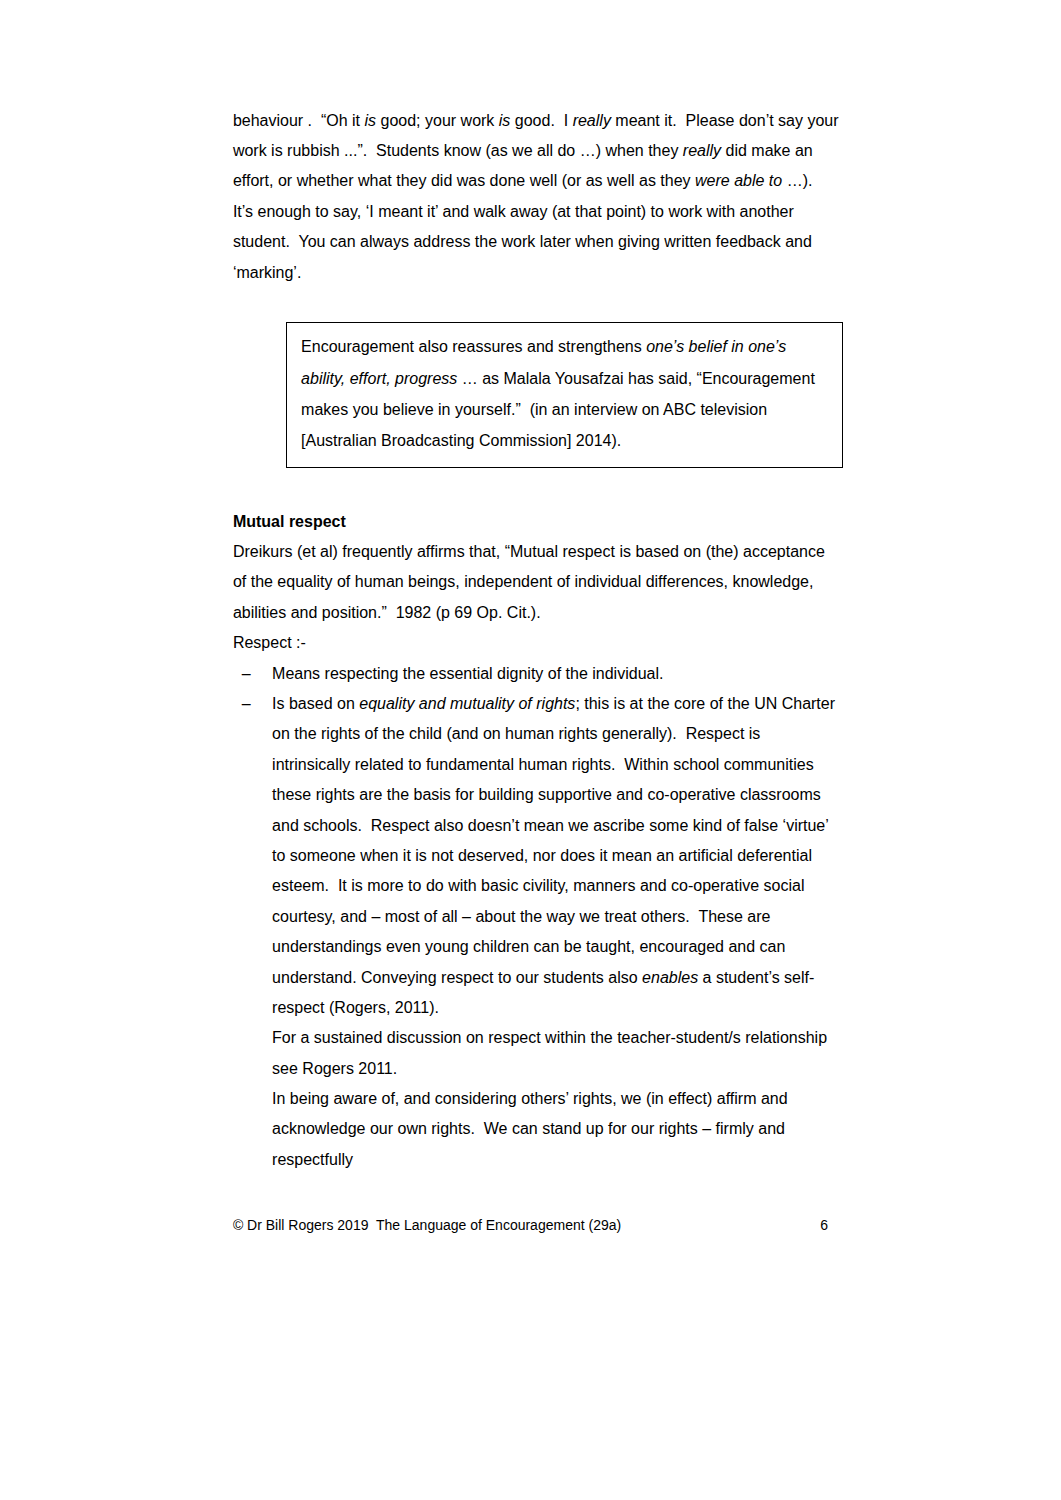behaviour . “Oh it is good; your work is good. I really meant it. Please don’t say your work is rubbish ...”. Students know (as we all do …) when they really did make an effort, or whether what they did was done well (or as well as they were able to …).
It’s enough to say, ‘I meant it’ and walk away (at that point) to work with another student. You can always address the work later when giving written feedback and ‘marking’.
Encouragement also reassures and strengthens one’s belief in one’s ability, effort, progress … as Malala Yousafzai has said, “Encouragement makes you believe in yourself.” (in an interview on ABC television [Australian Broadcasting Commission] 2014).
Mutual respect
Dreikurs (et al) frequently affirms that, “Mutual respect is based on (the) acceptance of the equality of human beings, independent of individual differences, knowledge, abilities and position.” 1982 (p 69 Op. Cit.).
Respect :-
Means respecting the essential dignity of the individual.
Is based on equality and mutuality of rights; this is at the core of the UN Charter on the rights of the child (and on human rights generally). Respect is intrinsically related to fundamental human rights. Within school communities these rights are the basis for building supportive and co-operative classrooms and schools. Respect also doesn’t mean we ascribe some kind of false ‘virtue’ to someone when it is not deserved, nor does it mean an artificial deferential esteem. It is more to do with basic civility, manners and co-operative social courtesy, and – most of all – about the way we treat others. These are understandings even young children can be taught, encouraged and can understand. Conveying respect to our students also enables a student’s self-respect (Rogers, 2011).
For a sustained discussion on respect within the teacher-student/s relationship see Rogers 2011.
In being aware of, and considering others’ rights, we (in effect) affirm and acknowledge our own rights. We can stand up for our rights – firmly and respectfully
© Dr Bill Rogers 2019 The Language of Encouragement (29a) 6